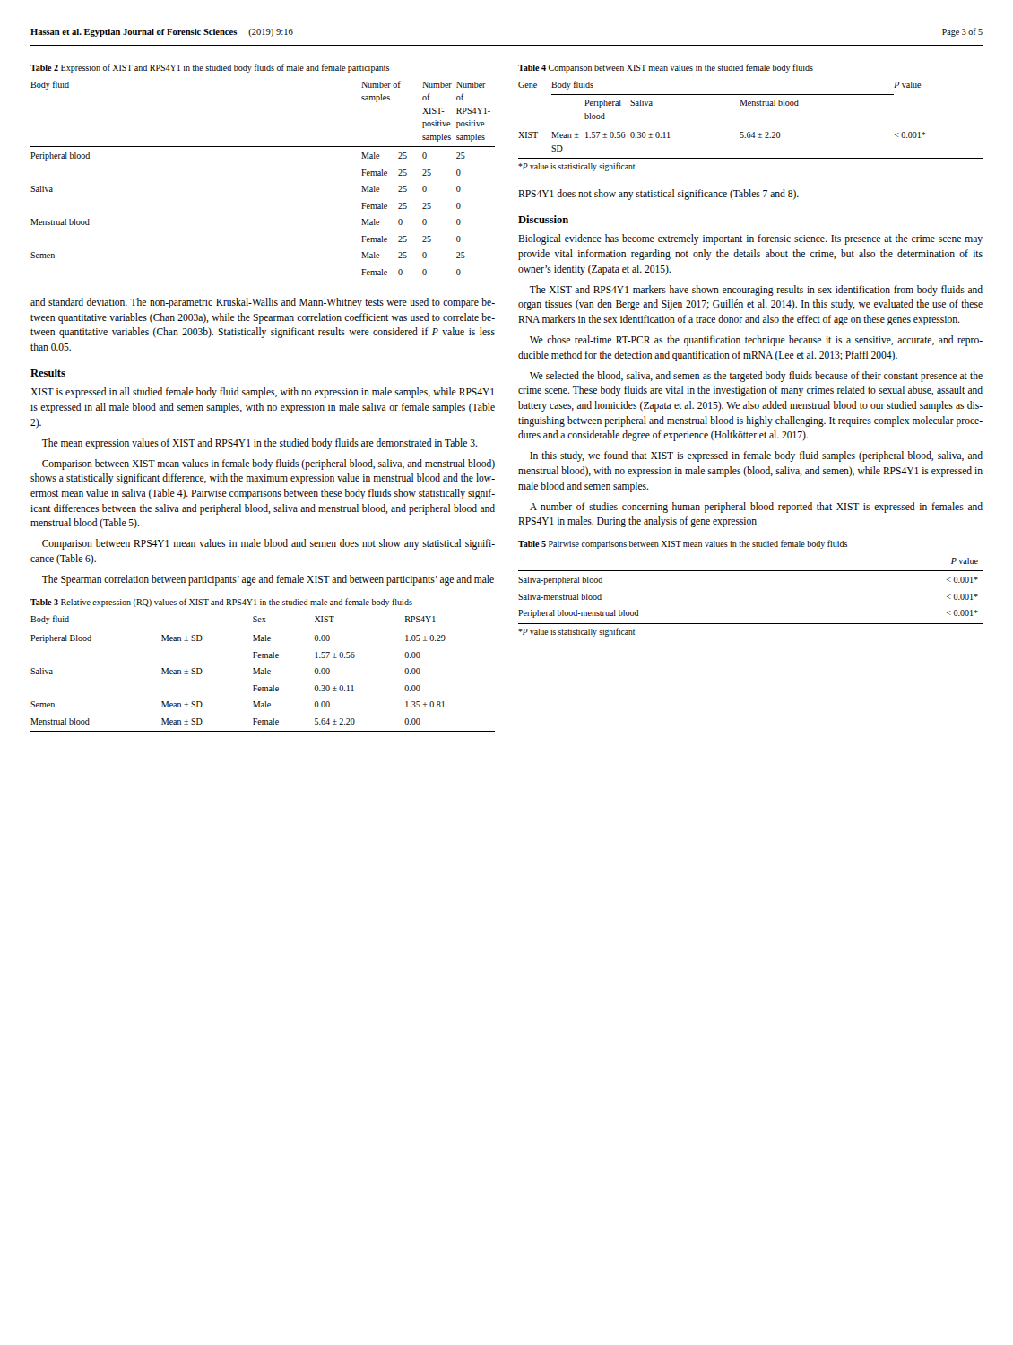Hassan et al. Egyptian Journal of Forensic Sciences (2019) 9:16
Page 3 of 5
Table 2 Expression of XIST and RPS4Y1 in the studied body fluids of male and female participants
| Body fluid | Number of samples | Number of XIST-positive samples | Number of RPS4Y1-positive samples |
| --- | --- | --- | --- |
| Peripheral blood | Male | 25 | 0 | 25 |
| | Female | 25 | 25 | 0 |
| Saliva | Male | 25 | 0 | 0 |
| | Female | 25 | 25 | 0 |
| Menstrual blood | Male | 0 | 0 | 0 |
| | Female | 25 | 25 | 0 |
| Semen | Male | 25 | 0 | 25 |
| | Female | 0 | 0 | 0 |
and standard deviation. The non-parametric Kruskal-Wallis and Mann-Whitney tests were used to compare between quantitative variables (Chan 2003a), while the Spearman correlation coefficient was used to correlate between quantitative variables (Chan 2003b). Statistically significant results were considered if P value is less than 0.05.
Results
XIST is expressed in all studied female body fluid samples, with no expression in male samples, while RPS4Y1 is expressed in all male blood and semen samples, with no expression in male saliva or female samples (Table 2).
The mean expression values of XIST and RPS4Y1 in the studied body fluids are demonstrated in Table 3.
Comparison between XIST mean values in female body fluids (peripheral blood, saliva, and menstrual blood) shows a statistically significant difference, with the maximum expression value in menstrual blood and the lowermost mean value in saliva (Table 4). Pairwise comparisons between these body fluids show statistically significant differences between the saliva and peripheral blood, saliva and menstrual blood, and peripheral blood and menstrual blood (Table 5).
Comparison between RPS4Y1 mean values in male blood and semen does not show any statistical significance (Table 6).
The Spearman correlation between participants’ age and female XIST and between participants’ age and male
Table 3 Relative expression (RQ) values of XIST and RPS4Y1 in the studied male and female body fluids
| Body fluid | | Sex | XIST | RPS4Y1 |
| --- | --- | --- | --- | --- |
| Peripheral Blood | Mean ± SD | Male | 0.00 | 1.05 ± 0.29 |
| | | Female | 1.57 ± 0.56 | 0.00 |
| Saliva | Mean ± SD | Male | 0.00 | 0.00 |
| | | Female | 0.30 ± 0.11 | 0.00 |
| Semen | Mean ± SD | Male | 0.00 | 1.35 ± 0.81 |
| Menstrual blood | Mean ± SD | Female | 5.64 ± 2.20 | 0.00 |
Table 4 Comparison between XIST mean values in the studied female body fluids
| Gene | Body fluids | P value |
| --- | --- | --- |
| | Peripheral blood | Saliva | Menstrual blood |
| XIST | Mean ± SD | 1.57 ± 0.56 | 0.30 ± 0.11 | 5.64 ± 2.20 | < 0.001* |
*P value is statistically significant
RPS4Y1 does not show any statistical significance (Tables 7 and 8).
Discussion
Biological evidence has become extremely important in forensic science. Its presence at the crime scene may provide vital information regarding not only the details about the crime, but also the determination of its owner’s identity (Zapata et al. 2015).
The XIST and RPS4Y1 markers have shown encouraging results in sex identification from body fluids and organ tissues (van den Berge and Sijen 2017; Guillén et al. 2014). In this study, we evaluated the use of these RNA markers in the sex identification of a trace donor and also the effect of age on these genes expression.
We chose real-time RT-PCR as the quantification technique because it is a sensitive, accurate, and reproducible method for the detection and quantification of mRNA (Lee et al. 2013; Pfaffl 2004).
We selected the blood, saliva, and semen as the targeted body fluids because of their constant presence at the crime scene. These body fluids are vital in the investigation of many crimes related to sexual abuse, assault and battery cases, and homicides (Zapata et al. 2015). We also added menstrual blood to our studied samples as distinguishing between peripheral and menstrual blood is highly challenging. It requires complex molecular procedures and a considerable degree of experience (Holtkötter et al. 2017).
In this study, we found that XIST is expressed in female body fluid samples (peripheral blood, saliva, and menstrual blood), with no expression in male samples (blood, saliva, and semen), while RPS4Y1 is expressed in male blood and semen samples.
A number of studies concerning human peripheral blood reported that XIST is expressed in females and RPS4Y1 in males. During the analysis of gene expression
Table 5 Pairwise comparisons between XIST mean values in the studied female body fluids
| | P value |
| --- | --- |
| Saliva-peripheral blood | < 0.001* |
| Saliva-menstrual blood | < 0.001* |
| Peripheral blood-menstrual blood | < 0.001* |
*P value is statistically significant